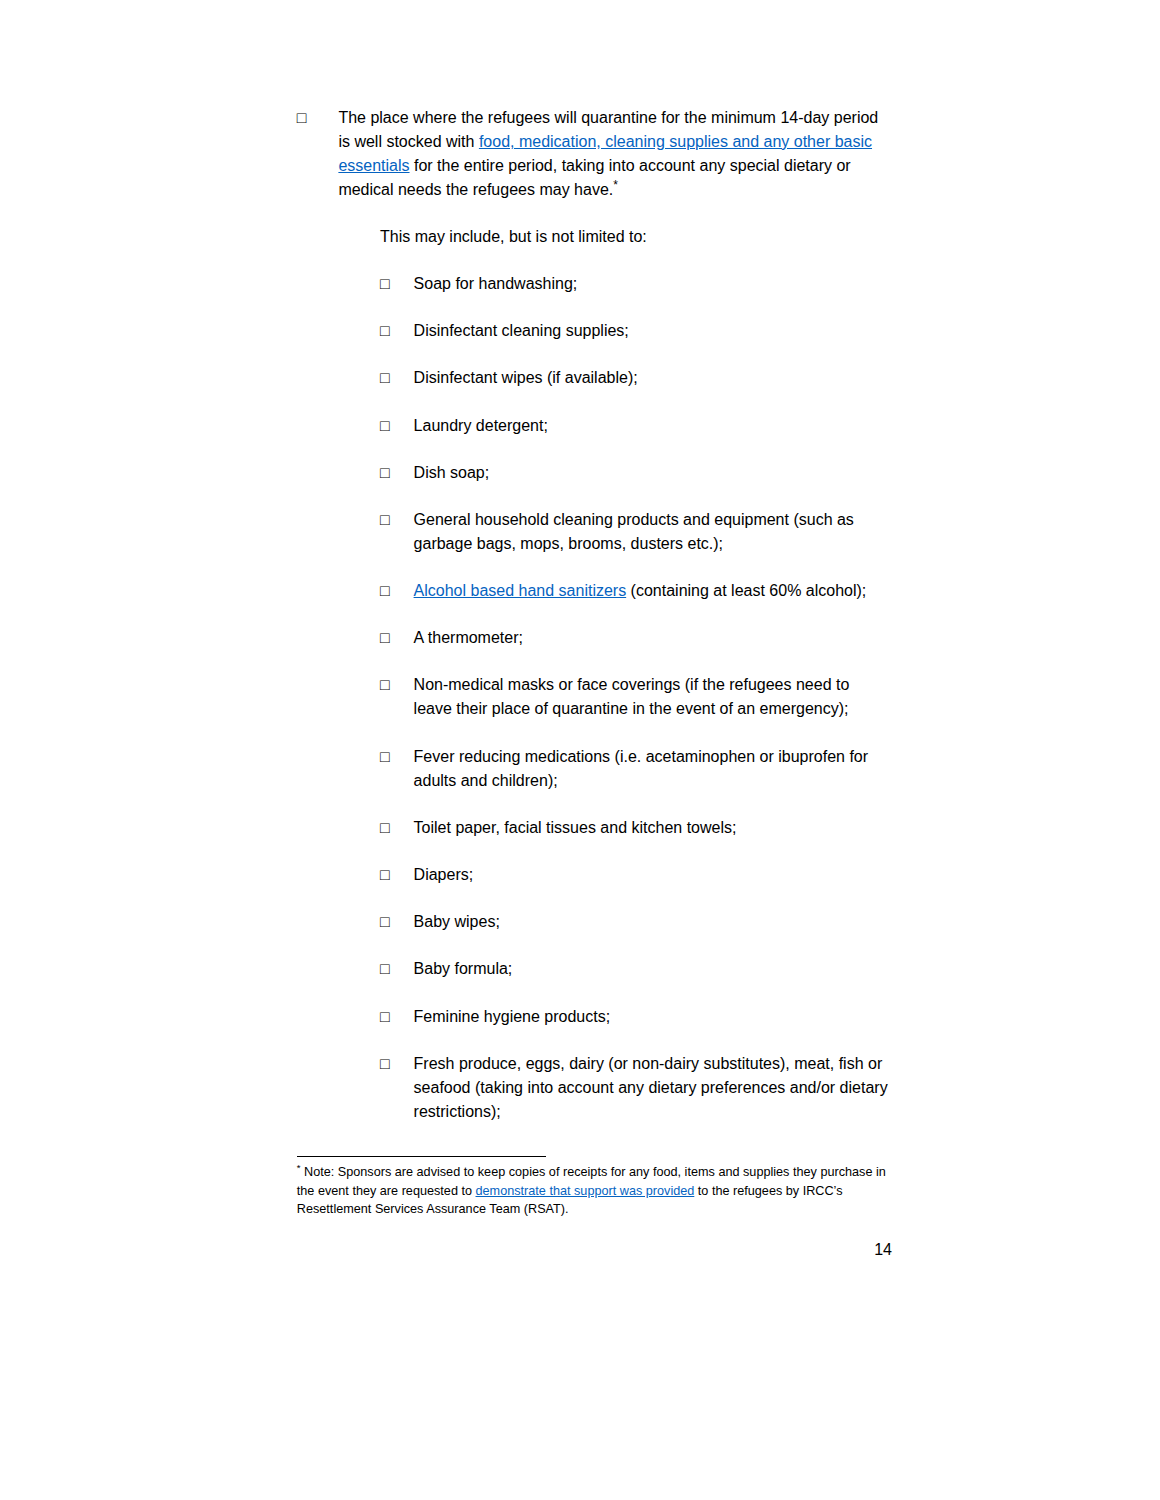The place where the refugees will quarantine for the minimum 14-day period is well stocked with food, medication, cleaning supplies and any other basic essentials for the entire period, taking into account any special dietary or medical needs the refugees may have.*
This may include, but is not limited to:
Soap for handwashing;
Disinfectant cleaning supplies;
Disinfectant wipes (if available);
Laundry detergent;
Dish soap;
General household cleaning products and equipment (such as garbage bags, mops, brooms, dusters etc.);
Alcohol based hand sanitizers (containing at least 60% alcohol);
A thermometer;
Non-medical masks or face coverings (if the refugees need to leave their place of quarantine in the event of an emergency);
Fever reducing medications (i.e. acetaminophen or ibuprofen for adults and children);
Toilet paper, facial tissues and kitchen towels;
Diapers;
Baby wipes;
Baby formula;
Feminine hygiene products;
Fresh produce, eggs, dairy (or non-dairy substitutes), meat, fish or seafood (taking into account any dietary preferences and/or dietary restrictions);
* Note: Sponsors are advised to keep copies of receipts for any food, items and supplies they purchase in the event they are requested to demonstrate that support was provided to the refugees by IRCC’s Resettlement Services Assurance Team (RSAT).
14